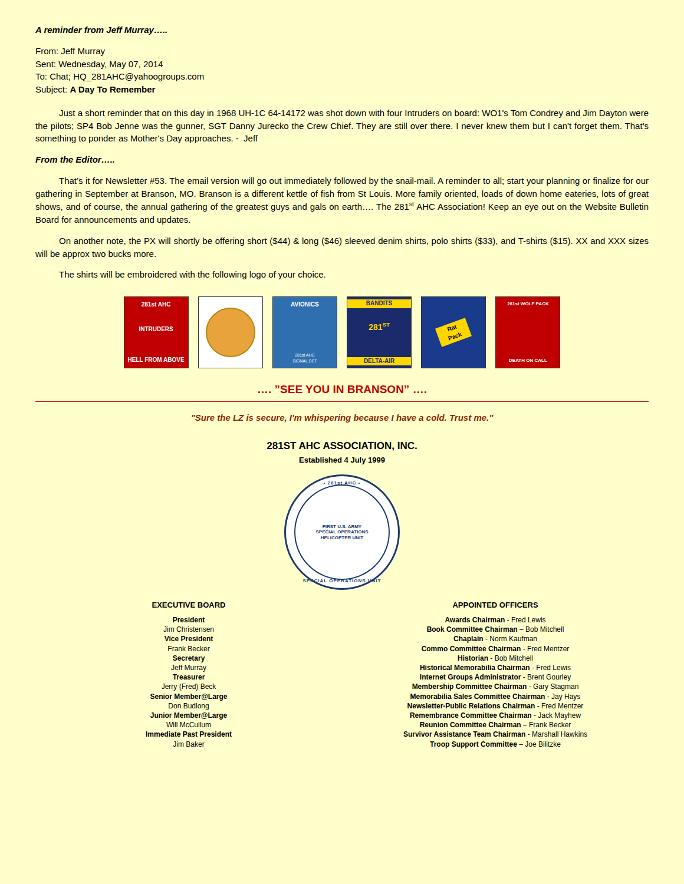A reminder from Jeff Murray…..
From: Jeff Murray
Sent: Wednesday, May 07, 2014
To: Chat; HQ_281AHC@yahoogroups.com
Subject: A Day To Remember
Just a short reminder that on this day in 1968 UH-1C 64-14172 was shot down with four Intruders on board: WO1's Tom Condrey and Jim Dayton were the pilots; SP4 Bob Jenne was the gunner, SGT Danny Jurecko the Crew Chief. They are still over there. I never knew them but I can't forget them. That's something to ponder as Mother's Day approaches. - Jeff
From the Editor…..
That’s it for Newsletter #53. The email version will go out immediately followed by the snail-mail. A reminder to all; start your planning or finalize for our gathering in September at Branson, MO. Branson is a different kettle of fish from St Louis. More family oriented, loads of down home eateries, lots of great shows, and of course, the annual gathering of the greatest guys and gals on earth…. The 281st AHC Association! Keep an eye out on the Website Bulletin Board for announcements and updates.
On another note, the PX will shortly be offering short ($44) & long ($46) sleeved denim shirts, polo shirts ($33), and T-shirts ($15). XX and XXX sizes will be approx two bucks more.
The shirts will be embroidered with the following logo of your choice.
281st AHC INTRUDERS HELL FROM ABOVE AVIONICS 281st AHC
SIGNAL DET BANDITS 281ST DELTA-AIR Rat Pack 281st WOLF PACK DEATH ON CALL
…. ”SEE YOU IN BRANSON” ….
"Sure the LZ is secure, I'm whispering because I have a cold. Trust me."
281ST AHC ASSOCIATION, INC.
Established 4 July 1999
• 281st AHC • FIRST U.S. ARMY
SPECIAL OPERATIONS
HELICOPTER UNIT SPECIAL OPERATIONS UNIT
| EXECUTIVE BOARD | APPOINTED OFFICERS |
| President Jim Christensen Vice President Frank Becker Secretary Jeff Murray Treasurer Jerry (Fred) Beck Senior Member@Large Don Budlong Junior Member@Large Will McCullum Immediate Past President Jim Baker | Awards Chairman - Fred Lewis Book Committee Chairman – Bob Mitchell Chaplain - Norm Kaufman Commo Committee Chairman - Fred Mentzer Historian - Bob Mitchell Historical Memorabilia Chairman - Fred Lewis Internet Groups Administrator - Brent Gourley Membership Committee Chairman - Gary Stagman Memorabilia Sales Committee Chairman - Jay Hays Newsletter-Public Relations Chairman - Fred Mentzer Remembrance Committee Chairman - Jack Mayhew Reunion Committee Chairman – Frank Becker Survivor Assistance Team Chairman - Marshall Hawkins Troop Support Committee – Joe Bilitzke |